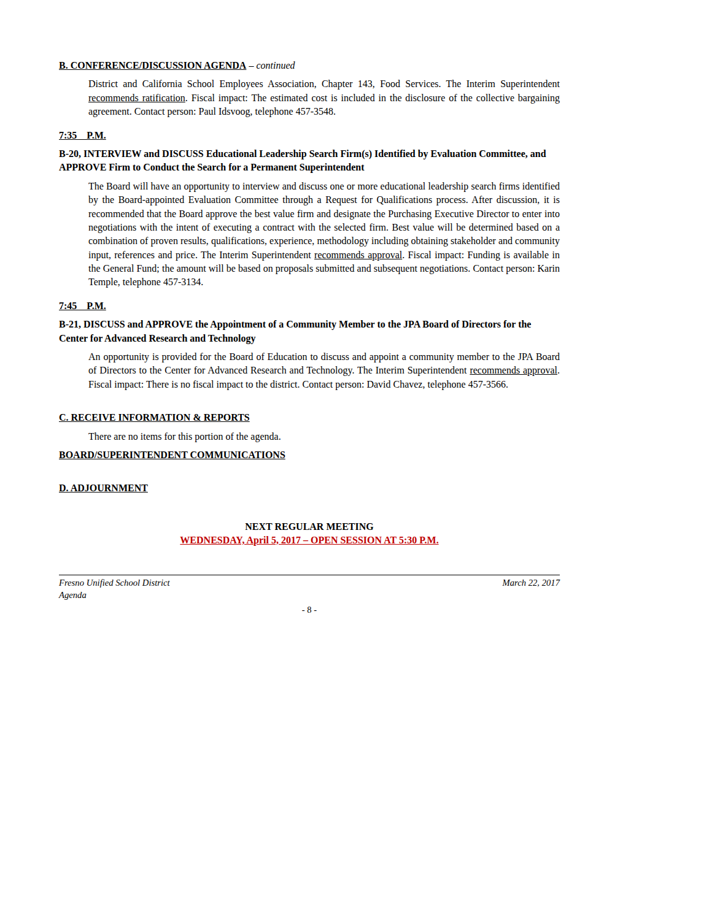B. CONFERENCE/DISCUSSION AGENDA – continued
District and California School Employees Association, Chapter 143, Food Services. The Interim Superintendent recommends ratification. Fiscal impact: The estimated cost is included in the disclosure of the collective bargaining agreement. Contact person: Paul Idsvoog, telephone 457-3548.
7:35 P.M.
B-20, INTERVIEW and DISCUSS Educational Leadership Search Firm(s) Identified by Evaluation Committee, and APPROVE Firm to Conduct the Search for a Permanent Superintendent
The Board will have an opportunity to interview and discuss one or more educational leadership search firms identified by the Board-appointed Evaluation Committee through a Request for Qualifications process. After discussion, it is recommended that the Board approve the best value firm and designate the Purchasing Executive Director to enter into negotiations with the intent of executing a contract with the selected firm. Best value will be determined based on a combination of proven results, qualifications, experience, methodology including obtaining stakeholder and community input, references and price. The Interim Superintendent recommends approval. Fiscal impact: Funding is available in the General Fund; the amount will be based on proposals submitted and subsequent negotiations. Contact person: Karin Temple, telephone 457-3134.
7:45 P.M.
B-21, DISCUSS and APPROVE the Appointment of a Community Member to the JPA Board of Directors for the Center for Advanced Research and Technology
An opportunity is provided for the Board of Education to discuss and appoint a community member to the JPA Board of Directors to the Center for Advanced Research and Technology. The Interim Superintendent recommends approval. Fiscal impact: There is no fiscal impact to the district. Contact person: David Chavez, telephone 457-3566.
C. RECEIVE INFORMATION & REPORTS
There are no items for this portion of the agenda.
BOARD/SUPERINTENDENT COMMUNICATIONS
D. ADJOURNMENT
NEXT REGULAR MEETING
WEDNESDAY, April 5, 2017 – OPEN SESSION AT 5:30 P.M.
Fresno Unified School District March 22, 2017
Agenda
- 8 -